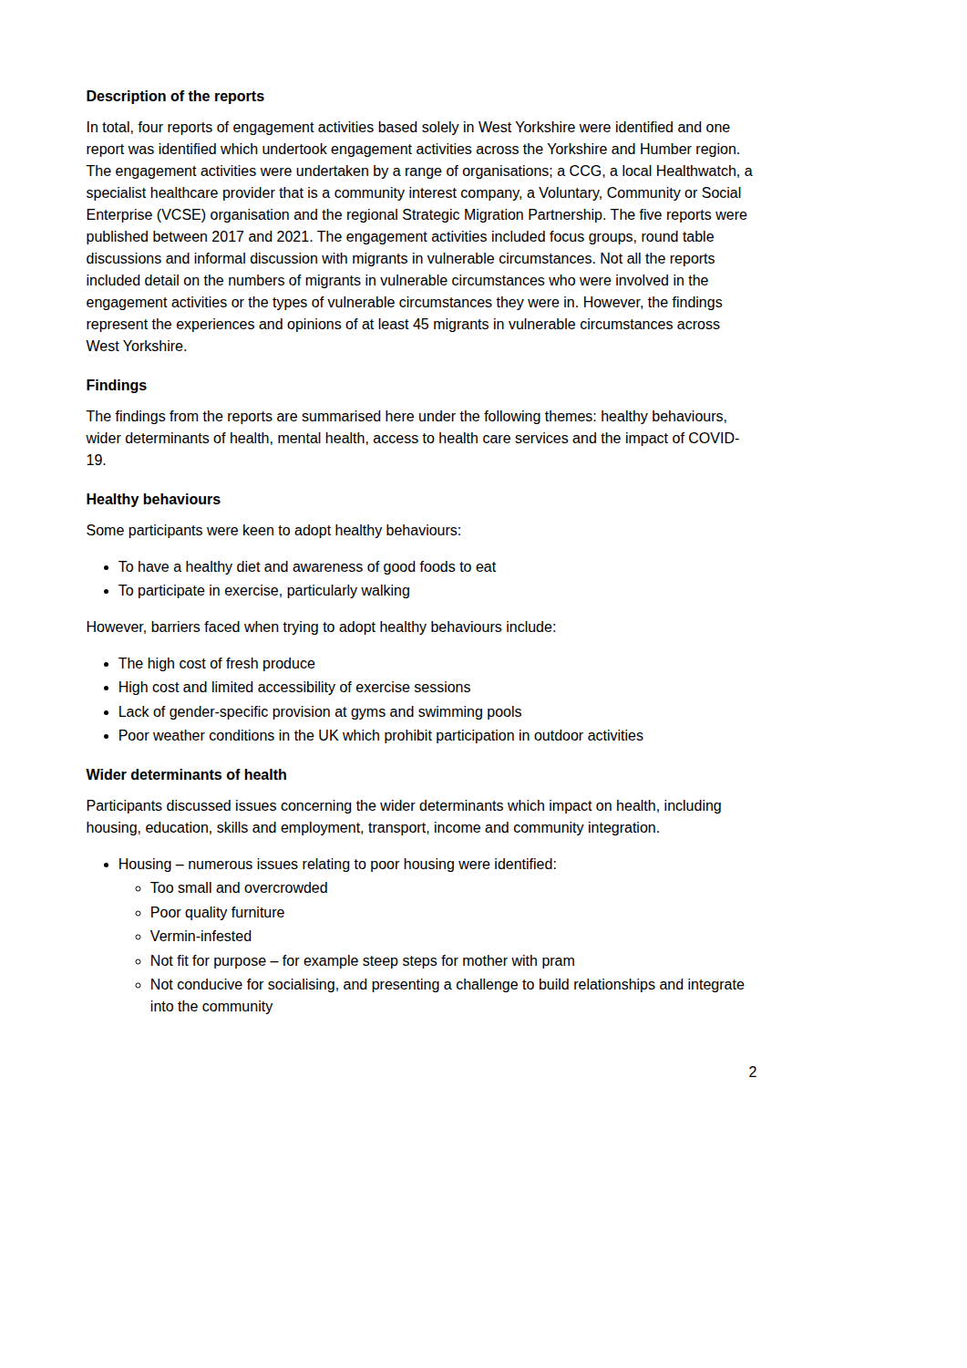Description of the reports
In total, four reports of engagement activities based solely in West Yorkshire were identified and one report was identified which undertook engagement activities across the Yorkshire and Humber region. The engagement activities were undertaken by a range of organisations; a CCG, a local Healthwatch, a specialist healthcare provider that is a community interest company, a Voluntary, Community or Social Enterprise (VCSE) organisation and the regional Strategic Migration Partnership. The five reports were published between 2017 and 2021. The engagement activities included focus groups, round table discussions and informal discussion with migrants in vulnerable circumstances. Not all the reports included detail on the numbers of migrants in vulnerable circumstances who were involved in the engagement activities or the types of vulnerable circumstances they were in. However, the findings represent the experiences and opinions of at least 45 migrants in vulnerable circumstances across West Yorkshire.
Findings
The findings from the reports are summarised here under the following themes: healthy behaviours, wider determinants of health, mental health, access to health care services and the impact of COVID-19.
Healthy behaviours
Some participants were keen to adopt healthy behaviours:
To have a healthy diet and awareness of good foods to eat
To participate in exercise, particularly walking
However, barriers faced when trying to adopt healthy behaviours include:
The high cost of fresh produce
High cost and limited accessibility of exercise sessions
Lack of gender-specific provision at gyms and swimming pools
Poor weather conditions in the UK which prohibit participation in outdoor activities
Wider determinants of health
Participants discussed issues concerning the wider determinants which impact on health, including housing, education, skills and employment, transport, income and community integration.
Housing – numerous issues relating to poor housing were identified:
Too small and overcrowded
Poor quality furniture
Vermin-infested
Not fit for purpose – for example steep steps for mother with pram
Not conducive for socialising, and presenting a challenge to build relationships and integrate into the community
2